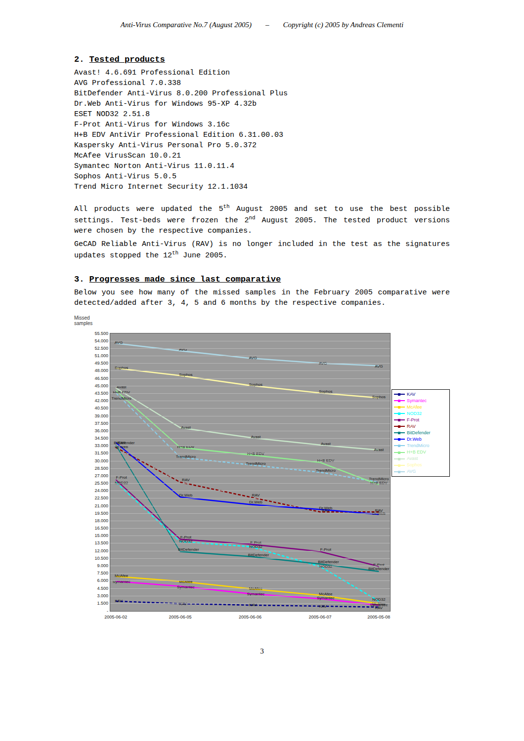Anti-Virus Comparative No.7 (August 2005)–Copyright (c) 2005 by Andreas Clementi
2. Tested products
Avast! 4.6.691 Professional Edition
AVG Professional 7.0.338
BitDefender Anti-Virus 8.0.200 Professional Plus
Dr.Web Anti-Virus for Windows 95-XP 4.32b
ESET NOD32 2.51.8
F-Prot Anti-Virus for Windows 3.16c
H+B EDV AntiVir Professional Edition 6.31.00.03
Kaspersky Anti-Virus Personal Pro 5.0.372
McAfee VirusScan 10.0.21
Symantec Norton Anti-Virus 11.0.11.4
Sophos Anti-Virus 5.0.5
Trend Micro Internet Security 12.1.1034
All products were updated the 5th August 2005 and set to use the best possible settings. Test-beds were frozen the 2nd August 2005. The tested product versions were chosen by the respective companies.
GeCAD Reliable Anti-Virus (RAV) is no longer included in the test as the signatures updates stopped the 12th June 2005.
3. Progresses made since last comparative
Below you see how many of the missed samples in the February 2005 comparative were detected/added after 3, 4, 5 and 6 months by the respective companies.
Missed
samples
AVG AVG AVG AVG AVG Sophos Sophos Sophos Sophos Sophos Avast Avast Avast Avast Avast H+B EDV H+B EDV H+B EDV H+B EDV H+B EDV TrendMicro TrendMicro TrendMicro TrendMicro TrendMicro BitDefender BitDefender BitDefender BitDefender BitDefender RAV RAV RAV RAV RAV Dr.Web Dr.Web Dr.Web Dr.Web Dr.Web F-Prot F-Prot F-Prot F-Prot F-Prot NOD32 NOD32 NOD32 NOD32 NOD32 McAfee McAfee McAfee McAfee McAfee Symantec Symantec Symantec Symantec Symantec KAV KAV KAV KAV KAV 55.500 54.000 52.500 51.000 49.500 48.000 46.500 45.000 43.500 42.000 40.500 39.000 37.500 36.000 34.500 33.000 31.500 30.000 28.500 27.000 25.500 24.000 22.500 21.000 19.500 18.000 16.500 15.000 13.500 12.000 10.500 9.000 7.500 6.000 4.500 3.000 1.500 -
2005-06-02 2005-06-05 2005-06-06 2005-06-07 2005-05-08
KAV
Symantec
McAfee
NOD32
F-Prot
RAV
BitDefender
Dr.Web
TrendMicro
H+B EDV
Avast
Sophos
AVG
3